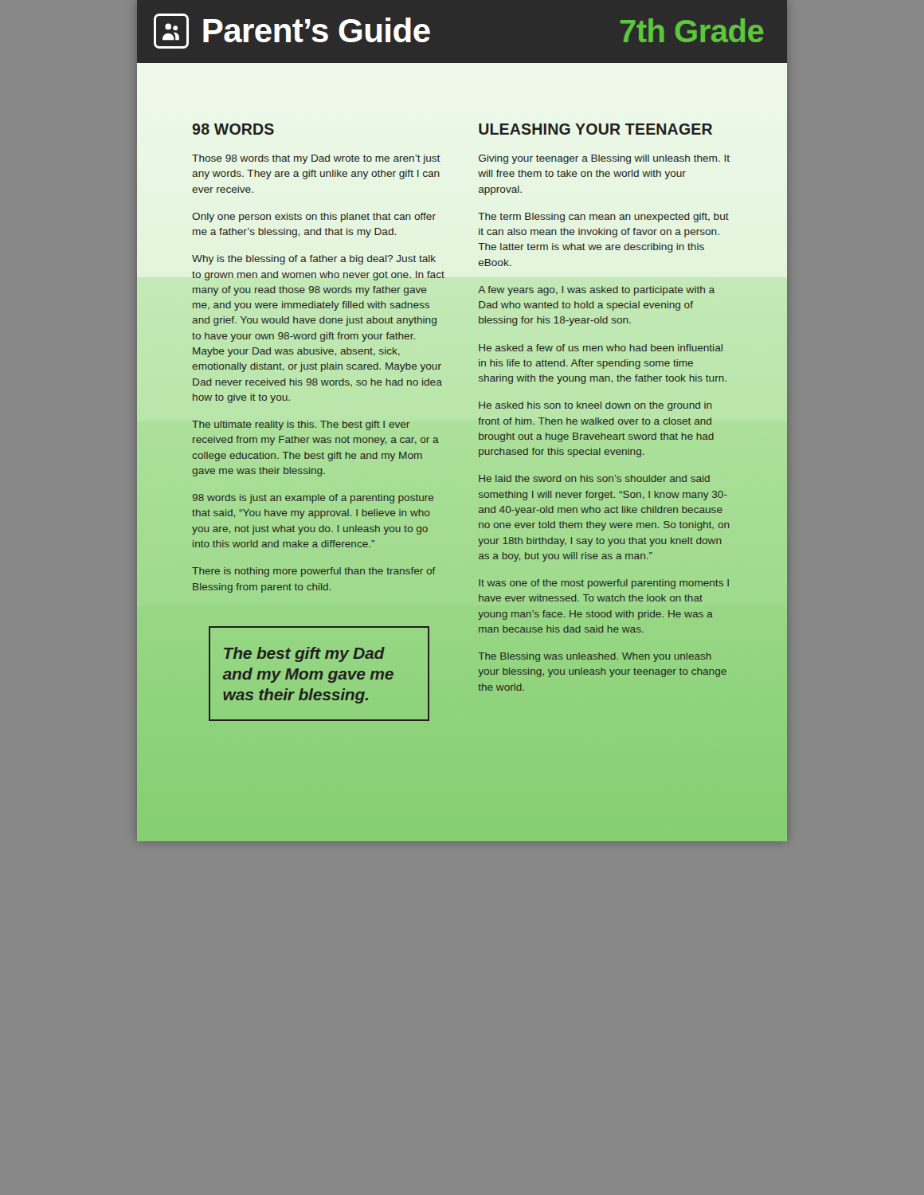Parent’s Guide
7th Grade
98 Words
Those 98 words that my Dad wrote to me aren’t just any words. They are a gift unlike any other gift I can ever receive.
Only one person exists on this planet that can offer me a father’s blessing, and that is my Dad.
Why is the blessing of a father a big deal? Just talk to grown men and women who never got one. In fact many of you read those 98 words my father gave me, and you were immediately filled with sadness and grief. You would have done just about anything to have your own 98-word gift from your father. Maybe your Dad was abusive, absent, sick, emotionally distant, or just plain scared. Maybe your Dad never received his 98 words, so he had no idea how to give it to you.
The ultimate reality is this. The best gift I ever received from my Father was not money, a car, or a college education. The best gift he and my Mom gave me was their blessing.
98 words is just an example of a parenting posture that said, “You have my approval. I believe in who you are, not just what you do. I unleash you to go into this world and make a difference.”
There is nothing more powerful than the transfer of Blessing from parent to child.
The best gift my Dad and my Mom gave me was their blessing.
Uleashing Your Teenager
Giving your teenager a Blessing will unleash them. It will free them to take on the world with your approval.
The term Blessing can mean an unexpected gift, but it can also mean the invoking of favor on a person. The latter term is what we are describing in this eBook.
A few years ago, I was asked to participate with a Dad who wanted to hold a special evening of blessing for his 18-year-old son.
He asked a few of us men who had been influential in his life to attend. After spending some time sharing with the young man, the father took his turn.
He asked his son to kneel down on the ground in front of him. Then he walked over to a closet and brought out a huge Braveheart sword that he had purchased for this special evening.
He laid the sword on his son’s shoulder and said something I will never forget. “Son, I know many 30- and 40-year-old men who act like children because no one ever told them they were men. So tonight, on your 18th birthday, I say to you that you knelt down as a boy, but you will rise as a man.”
It was one of the most powerful parenting moments I have ever witnessed. To watch the look on that young man’s face. He stood with pride. He was a man because his dad said he was.
The Blessing was unleashed. When you unleash your blessing, you unleash your teenager to change the world.